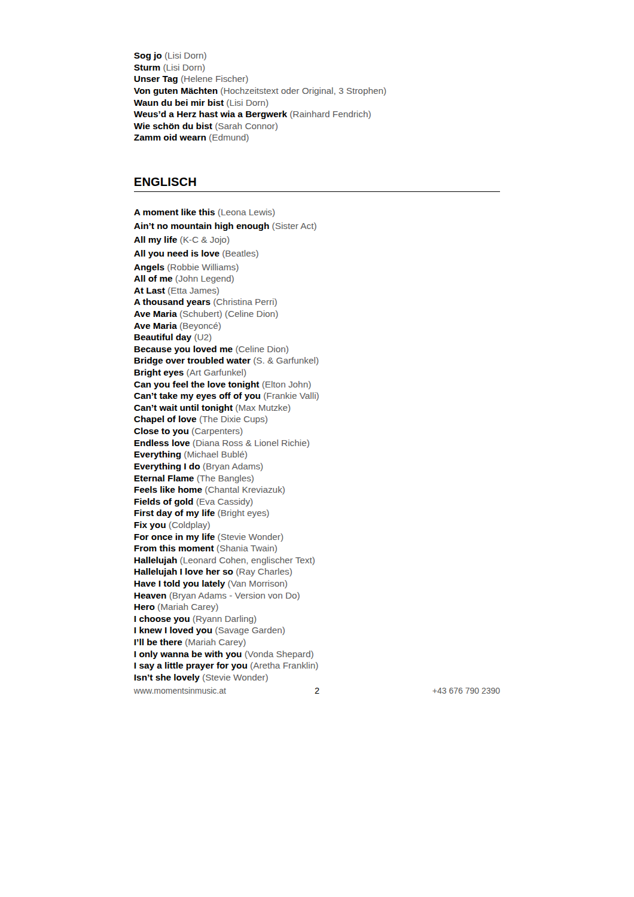Sog jo (Lisi Dorn)
Sturm (Lisi Dorn)
Unser Tag (Helene Fischer)
Von guten Mächten (Hochzeitstext oder Original, 3 Strophen)
Waun du bei mir bist (Lisi Dorn)
Weus’d a Herz hast wia a Bergwerk (Rainhard Fendrich)
Wie schön du bist (Sarah Connor)
Zamm oid wearn (Edmund)
ENGLISCH
A moment like this (Leona Lewis)
Ain’t no mountain high enough (Sister Act)
All my life (K-C & Jojo)
All you need is love (Beatles)
Angels (Robbie Williams)
All of me (John Legend)
At Last (Etta James)
A thousand years (Christina Perri)
Ave Maria (Schubert) (Celine Dion)
Ave Maria (Beyoncé)
Beautiful day (U2)
Because you loved me (Celine Dion)
Bridge over troubled water (S. & Garfunkel)
Bright eyes (Art Garfunkel)
Can you feel the love tonight (Elton John)
Can’t take my eyes off of you (Frankie Valli)
Can’t wait until tonight (Max Mutzke)
Chapel of love (The Dixie Cups)
Close to you (Carpenters)
Endless love (Diana Ross & Lionel Richie)
Everything (Michael Bublé)
Everything I do (Bryan Adams)
Eternal Flame (The Bangles)
Feels like home (Chantal Kreviazuk)
Fields of gold (Eva Cassidy)
First day of my life (Bright eyes)
Fix you (Coldplay)
For once in my life (Stevie Wonder)
From this moment (Shania Twain)
Hallelujah (Leonard Cohen, englischer Text)
Hallelujah I love her so (Ray Charles)
Have I told you lately (Van Morrison)
Heaven (Bryan Adams - Version von Do)
Hero (Mariah Carey)
I choose you (Ryann Darling)
I knew I loved you (Savage Garden)
I’ll be there (Mariah Carey)
I only wanna be with you (Vonda Shepard)
I say a little prayer for you (Aretha Franklin)
Isn’t she lovely (Stevie Wonder)
www.momentsinmusic.at
2
+43 676 790 2390